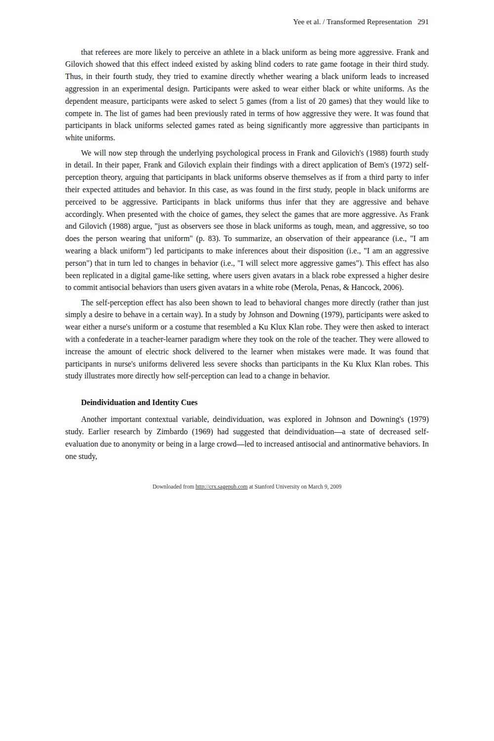Yee et al. / Transformed Representation291
that referees are more likely to perceive an athlete in a black uniform as being more aggressive. Frank and Gilovich showed that this effect indeed existed by asking blind coders to rate game footage in their third study. Thus, in their fourth study, they tried to examine directly whether wearing a black uniform leads to increased aggression in an experimental design. Participants were asked to wear either black or white uniforms. As the dependent measure, participants were asked to select 5 games (from a list of 20 games) that they would like to compete in. The list of games had been previously rated in terms of how aggressive they were. It was found that participants in black uniforms selected games rated as being significantly more aggressive than participants in white uniforms.
We will now step through the underlying psychological process in Frank and Gilovich's (1988) fourth study in detail. In their paper, Frank and Gilovich explain their findings with a direct application of Bem's (1972) self-perception theory, arguing that participants in black uniforms observe themselves as if from a third party to infer their expected attitudes and behavior. In this case, as was found in the first study, people in black uniforms are perceived to be aggressive. Participants in black uniforms thus infer that they are aggressive and behave accordingly. When presented with the choice of games, they select the games that are more aggressive. As Frank and Gilovich (1988) argue, "just as observers see those in black uniforms as tough, mean, and aggressive, so too does the person wearing that uniform" (p. 83). To summarize, an observation of their appearance (i.e., "I am wearing a black uniform") led participants to make inferences about their disposition (i.e., "I am an aggressive person") that in turn led to changes in behavior (i.e., "I will select more aggressive games"). This effect has also been replicated in a digital game-like setting, where users given avatars in a black robe expressed a higher desire to commit antisocial behaviors than users given avatars in a white robe (Merola, Penas, & Hancock, 2006).
The self-perception effect has also been shown to lead to behavioral changes more directly (rather than just simply a desire to behave in a certain way). In a study by Johnson and Downing (1979), participants were asked to wear either a nurse's uniform or a costume that resembled a Ku Klux Klan robe. They were then asked to interact with a confederate in a teacher-learner paradigm where they took on the role of the teacher. They were allowed to increase the amount of electric shock delivered to the learner when mistakes were made. It was found that participants in nurse's uniforms delivered less severe shocks than participants in the Ku Klux Klan robes. This study illustrates more directly how self-perception can lead to a change in behavior.
Deindividuation and Identity Cues
Another important contextual variable, deindividuation, was explored in Johnson and Downing's (1979) study. Earlier research by Zimbardo (1969) had suggested that deindividuation—a state of decreased self-evaluation due to anonymity or being in a large crowd—led to increased antisocial and antinormative behaviors. In one study,
Downloaded from http://crx.sagepub.com at Stanford University on March 9, 2009